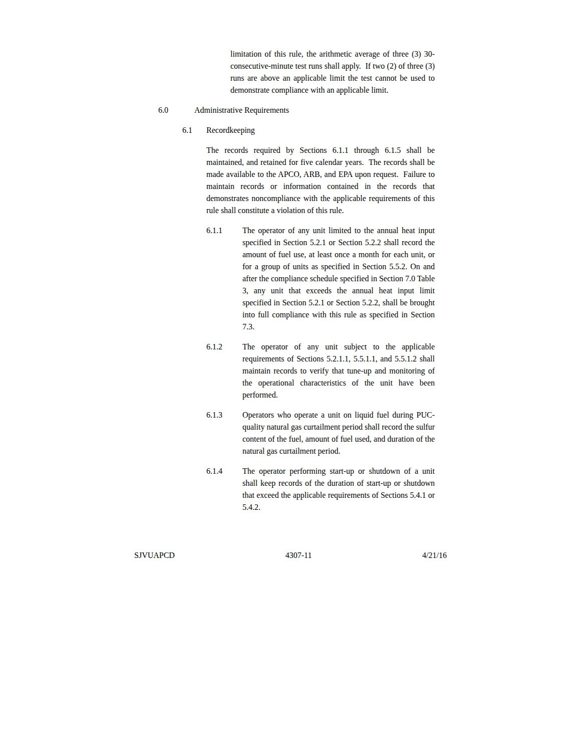limitation of this rule, the arithmetic average of three (3) 30-consecutive-minute test runs shall apply. If two (2) of three (3) runs are above an applicable limit the test cannot be used to demonstrate compliance with an applicable limit.
6.0 Administrative Requirements
6.1 Recordkeeping
The records required by Sections 6.1.1 through 6.1.5 shall be maintained, and retained for five calendar years. The records shall be made available to the APCO, ARB, and EPA upon request. Failure to maintain records or information contained in the records that demonstrates noncompliance with the applicable requirements of this rule shall constitute a violation of this rule.
6.1.1 The operator of any unit limited to the annual heat input specified in Section 5.2.1 or Section 5.2.2 shall record the amount of fuel use, at least once a month for each unit, or for a group of units as specified in Section 5.5.2. On and after the compliance schedule specified in Section 7.0 Table 3, any unit that exceeds the annual heat input limit specified in Section 5.2.1 or Section 5.2.2, shall be brought into full compliance with this rule as specified in Section 7.3.
6.1.2 The operator of any unit subject to the applicable requirements of Sections 5.2.1.1, 5.5.1.1, and 5.5.1.2 shall maintain records to verify that tune-up and monitoring of the operational characteristics of the unit have been performed.
6.1.3 Operators who operate a unit on liquid fuel during PUC-quality natural gas curtailment period shall record the sulfur content of the fuel, amount of fuel used, and duration of the natural gas curtailment period.
6.1.4 The operator performing start-up or shutdown of a unit shall keep records of the duration of start-up or shutdown that exceed the applicable requirements of Sections 5.4.1 or 5.4.2.
SJVUAPCD 4307-11 4/21/16